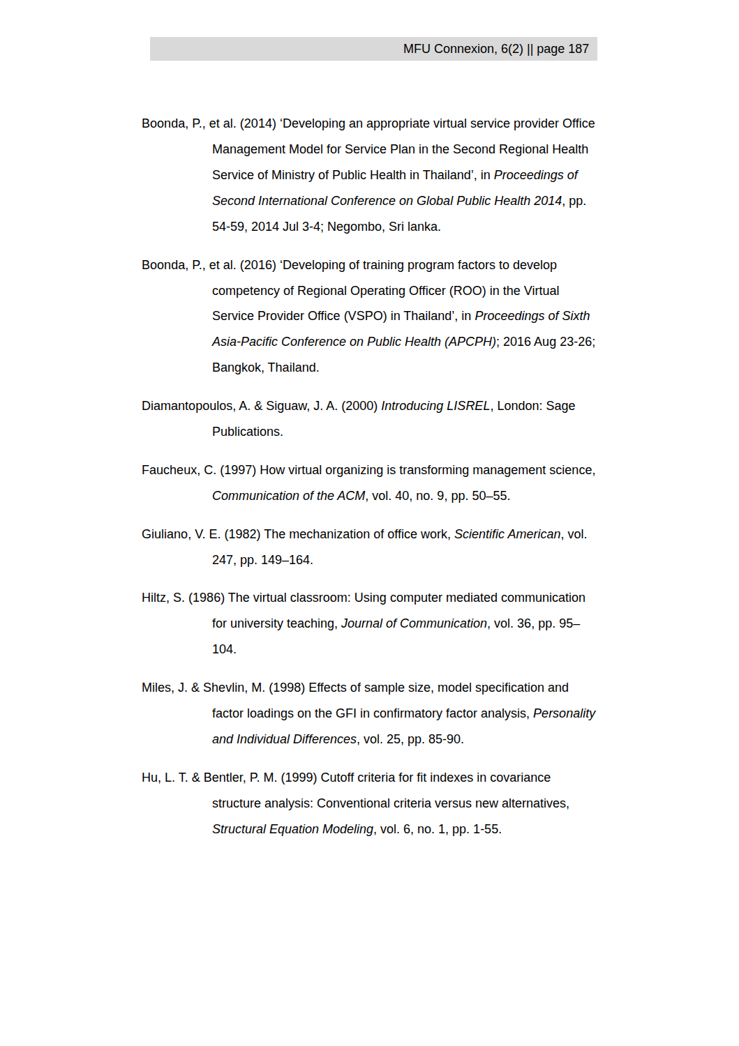MFU Connexion, 6(2) || page 187
Boonda, P., et al. (2014) ‘Developing an appropriate virtual service provider Office Management Model for Service Plan in the Second Regional Health Service of Ministry of Public Health in Thailand’, in Proceedings of Second International Conference on Global Public Health 2014, pp. 54-59, 2014 Jul 3-4; Negombo, Sri lanka.
Boonda, P., et al. (2016) ‘Developing of training program factors to develop competency of Regional Operating Officer (ROO) in the Virtual Service Provider Office (VSPO) in Thailand’, in Proceedings of Sixth Asia-Pacific Conference on Public Health (APCPH); 2016 Aug 23-26; Bangkok, Thailand.
Diamantopoulos, A. & Siguaw, J. A. (2000) Introducing LISREL, London: Sage Publications.
Faucheux, C. (1997) How virtual organizing is transforming management science, Communication of the ACM, vol. 40, no. 9, pp. 50–55.
Giuliano, V. E. (1982) The mechanization of office work, Scientific American, vol. 247, pp. 149–164.
Hiltz, S. (1986) The virtual classroom: Using computer mediated communication for university teaching, Journal of Communication, vol. 36, pp. 95–104.
Miles, J. & Shevlin, M. (1998) Effects of sample size, model specification and factor loadings on the GFI in confirmatory factor analysis, Personality and Individual Differences, vol. 25, pp. 85-90.
Hu, L. T. & Bentler, P. M. (1999) Cutoff criteria for fit indexes in covariance structure analysis: Conventional criteria versus new alternatives, Structural Equation Modeling, vol. 6, no. 1, pp. 1-55.